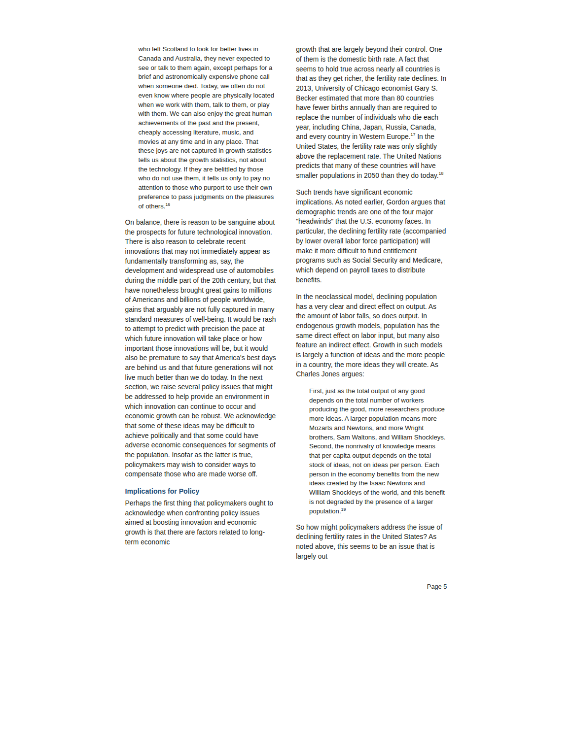who left Scotland to look for better lives in Canada and Australia, they never expected to see or talk to them again, except perhaps for a brief and astronomically expensive phone call when someone died. Today, we often do not even know where people are physically located when we work with them, talk to them, or play with them. We can also enjoy the great human achievements of the past and the present, cheaply accessing literature, music, and movies at any time and in any place. That these joys are not captured in growth statistics tells us about the growth statistics, not about the technology. If they are belittled by those who do not use them, it tells us only to pay no attention to those who purport to use their own preference to pass judgments on the pleasures of others.16
On balance, there is reason to be sanguine about the prospects for future technological innovation. There is also reason to celebrate recent innovations that may not immediately appear as fundamentally transforming as, say, the development and widespread use of automobiles during the middle part of the 20th century, but that have nonetheless brought great gains to millions of Americans and billions of people worldwide, gains that arguably are not fully captured in many standard measures of well-being. It would be rash to attempt to predict with precision the pace at which future innovation will take place or how important those innovations will be, but it would also be premature to say that America's best days are behind us and that future generations will not live much better than we do today. In the next section, we raise several policy issues that might be addressed to help provide an environment in which innovation can continue to occur and economic growth can be robust. We acknowledge that some of these ideas may be difficult to achieve politically and that some could have adverse economic consequences for segments of the population. Insofar as the latter is true, policymakers may wish to consider ways to compensate those who are made worse off.
Implications for Policy
Perhaps the first thing that policymakers ought to acknowledge when confronting policy issues aimed at boosting innovation and economic growth is that there are factors related to long-term economic
growth that are largely beyond their control. One of them is the domestic birth rate. A fact that seems to hold true across nearly all countries is that as they get richer, the fertility rate declines. In 2013, University of Chicago economist Gary S. Becker estimated that more than 80 countries have fewer births annually than are required to replace the number of individuals who die each year, including China, Japan, Russia, Canada, and every country in Western Europe.17 In the United States, the fertility rate was only slightly above the replacement rate. The United Nations predicts that many of these countries will have smaller populations in 2050 than they do today.18
Such trends have significant economic implications. As noted earlier, Gordon argues that demographic trends are one of the four major "headwinds" that the U.S. economy faces. In particular, the declining fertility rate (accompanied by lower overall labor force participation) will make it more difficult to fund entitlement programs such as Social Security and Medicare, which depend on payroll taxes to distribute benefits.
In the neoclassical model, declining population has a very clear and direct effect on output. As the amount of labor falls, so does output. In endogenous growth models, population has the same direct effect on labor input, but many also feature an indirect effect. Growth in such models is largely a function of ideas and the more people in a country, the more ideas they will create. As Charles Jones argues:
First, just as the total output of any good depends on the total number of workers producing the good, more researchers produce more ideas. A larger population means more Mozarts and Newtons, and more Wright brothers, Sam Waltons, and William Shockleys. Second, the nonrivalry of knowledge means that per capita output depends on the total stock of ideas, not on ideas per person. Each person in the economy benefits from the new ideas created by the Isaac Newtons and William Shockleys of the world, and this benefit is not degraded by the presence of a larger population.19
So how might policymakers address the issue of declining fertility rates in the United States? As noted above, this seems to be an issue that is largely out
Page 5